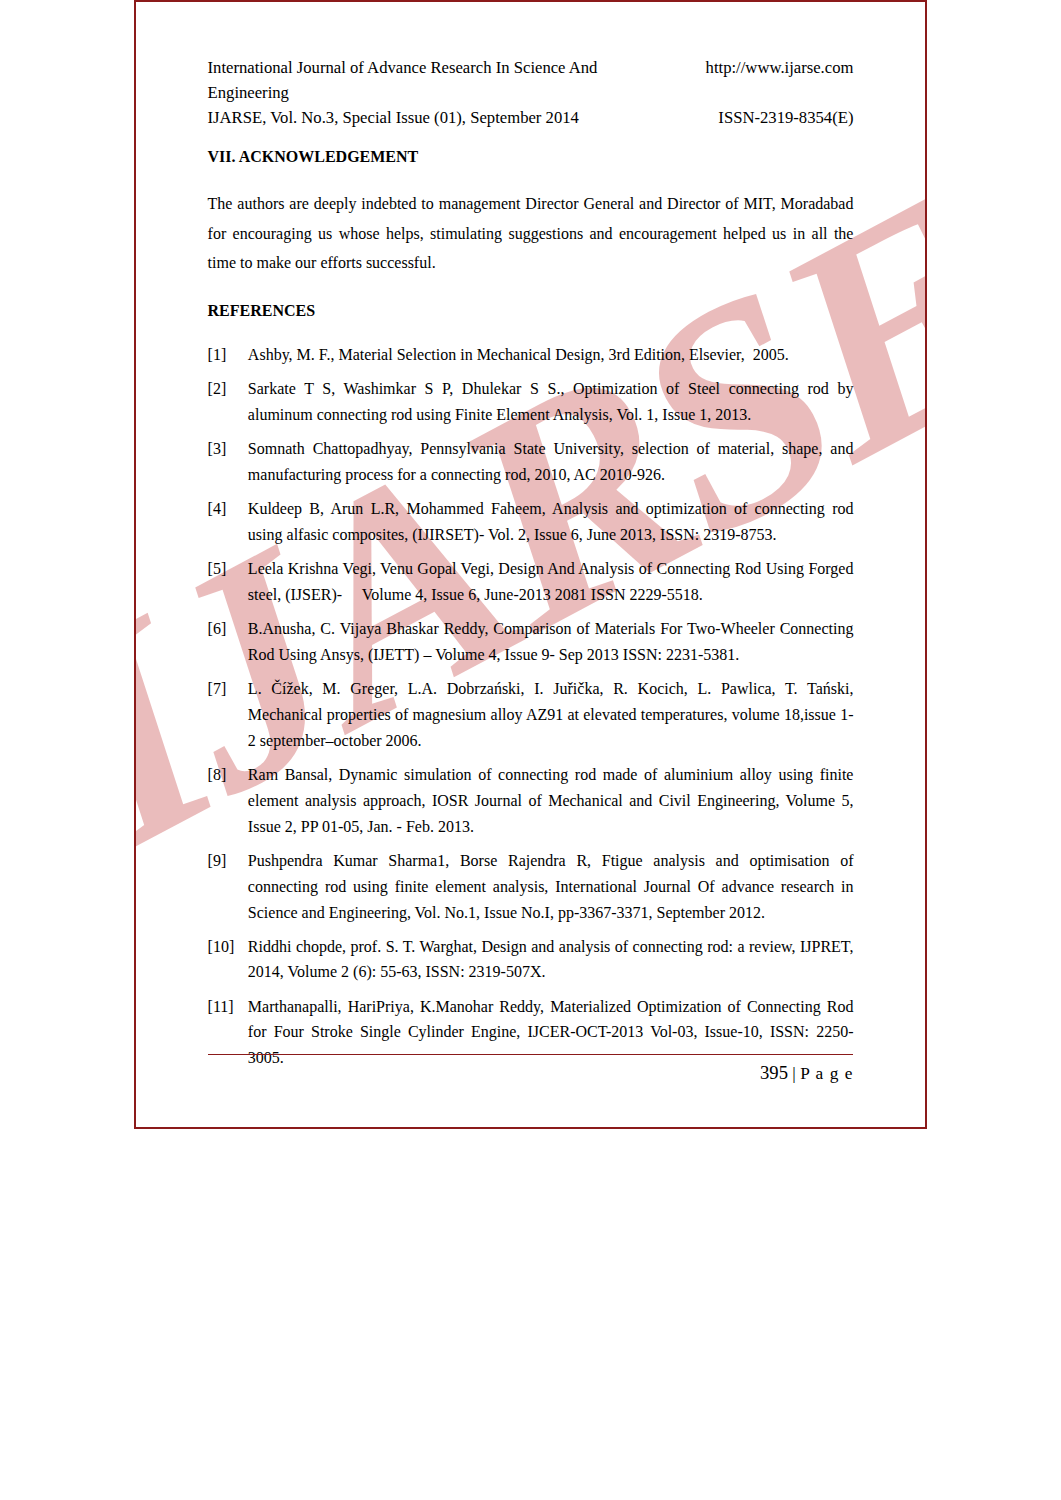IJARSE
International Journal of Advance Research In Science And Engineering http://www.ijarse.com
IJARSE, Vol. No.3, Special Issue (01), September 2014 ISSN-2319-8354(E)
VII. ACKNOWLEDGEMENT
The authors are deeply indebted to management Director General and Director of MIT, Moradabad for encouraging us whose helps, stimulating suggestions and encouragement helped us in all the time to make our efforts successful.
REFERENCES
[1] Ashby, M. F., Material Selection in Mechanical Design, 3rd Edition, Elsevier, 2005.
[2] Sarkate T S, Washimkar S P, Dhulekar S S., Optimization of Steel connecting rod by aluminum connecting rod using Finite Element Analysis, Vol. 1, Issue 1, 2013.
[3] Somnath Chattopadhyay, Pennsylvania State University, selection of material, shape, and manufacturing process for a connecting rod, 2010, AC 2010-926.
[4] Kuldeep B, Arun L.R, Mohammed Faheem, Analysis and optimization of connecting rod using alfasic composites, (IJIRSET)- Vol. 2, Issue 6, June 2013, ISSN: 2319-8753.
[5] Leela Krishna Vegi, Venu Gopal Vegi, Design And Analysis of Connecting Rod Using Forged steel, (IJSER)- Volume 4, Issue 6, June-2013 2081 ISSN 2229-5518.
[6] B.Anusha, C. Vijaya Bhaskar Reddy, Comparison of Materials For Two-Wheeler Connecting Rod Using Ansys, (IJETT) – Volume 4, Issue 9- Sep 2013 ISSN: 2231-5381.
[7] L. Čížek, M. Greger, L.A. Dobrzański, I. Juřička, R. Kocich, L. Pawlica, T. Tański, Mechanical properties of magnesium alloy AZ91 at elevated temperatures, volume 18,issue 1-2 september–october 2006.
[8] Ram Bansal, Dynamic simulation of connecting rod made of aluminium alloy using finite element analysis approach, IOSR Journal of Mechanical and Civil Engineering, Volume 5, Issue 2, PP 01-05, Jan. - Feb. 2013.
[9] Pushpendra Kumar Sharma1, Borse Rajendra R, Ftigue analysis and optimisation of connecting rod using finite element analysis, International Journal Of advance research in Science and Engineering, Vol. No.1, Issue No.I, pp-3367-3371, September 2012.
[10] Riddhi chopde, prof. S. T. Warghat, Design and analysis of connecting rod: a review, IJPRET, 2014, Volume 2 (6): 55-63, ISSN: 2319-507X.
[11] Marthanapalli, HariPriya, K.Manohar Reddy, Materialized Optimization of Connecting Rod for Four Stroke Single Cylinder Engine, IJCER-OCT-2013 Vol-03, Issue-10, ISSN: 2250-3005.
395 | P a g e